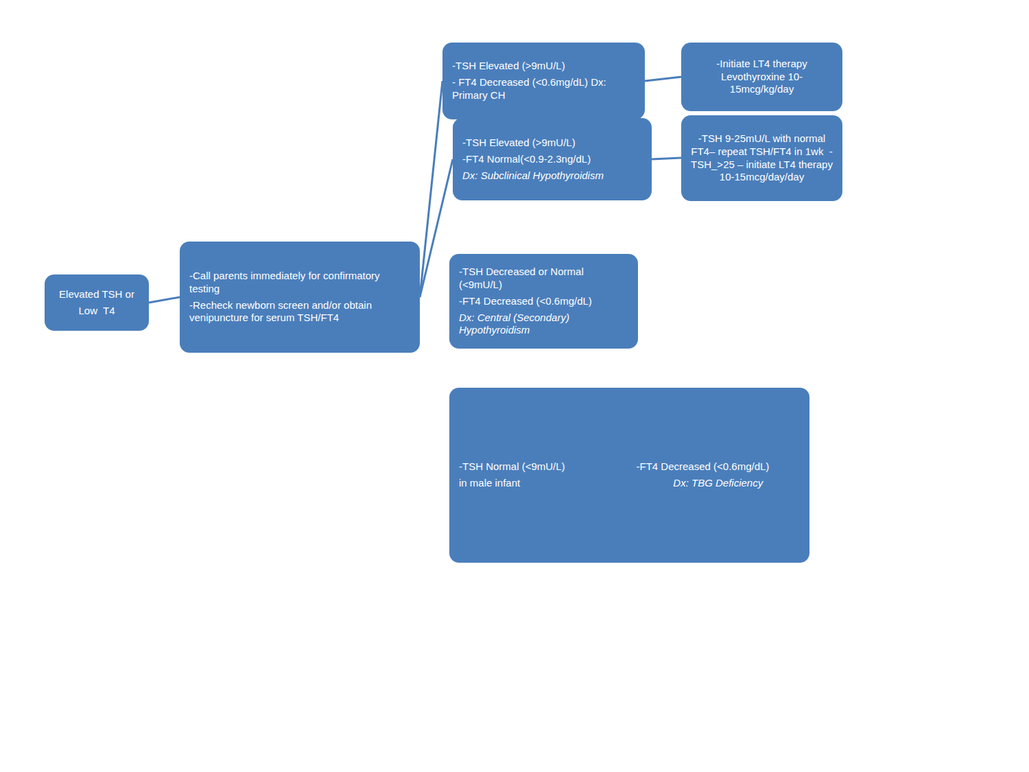Elevated TSH or
Low T4
-Call parents immediately for confirmatory testing
-Recheck newborn screen and/or obtain venipuncture for serum TSH/FT4
-TSH Elevated (>9mU/L)
- FT4 Decreased (<0.6mg/dL) Dx: Primary CH
-TSH Elevated (>9mU/L)
-FT4 Normal(<0.9-2.3ng/dL)
Dx: Subclinical Hypothyroidism
-TSH Decreased or Normal (<9mU/L)
-FT4 Decreased (<0.6mg/dL)
Dx: Central (Secondary) Hypothyroidism
-TSH Normal (<9mU/L)
in male infant
-FT4 Decreased (<0.6mg/dL)
Dx: TBG Deficiency
-Initiate LT4 therapy Levothyroxine 10-15mcg/kg/day
-TSH 9-25mU/L with normal FT4– repeat TSH/FT4 in 1wk -TSH_>25 – initiate LT4 therapy 10-15mcg/day/day